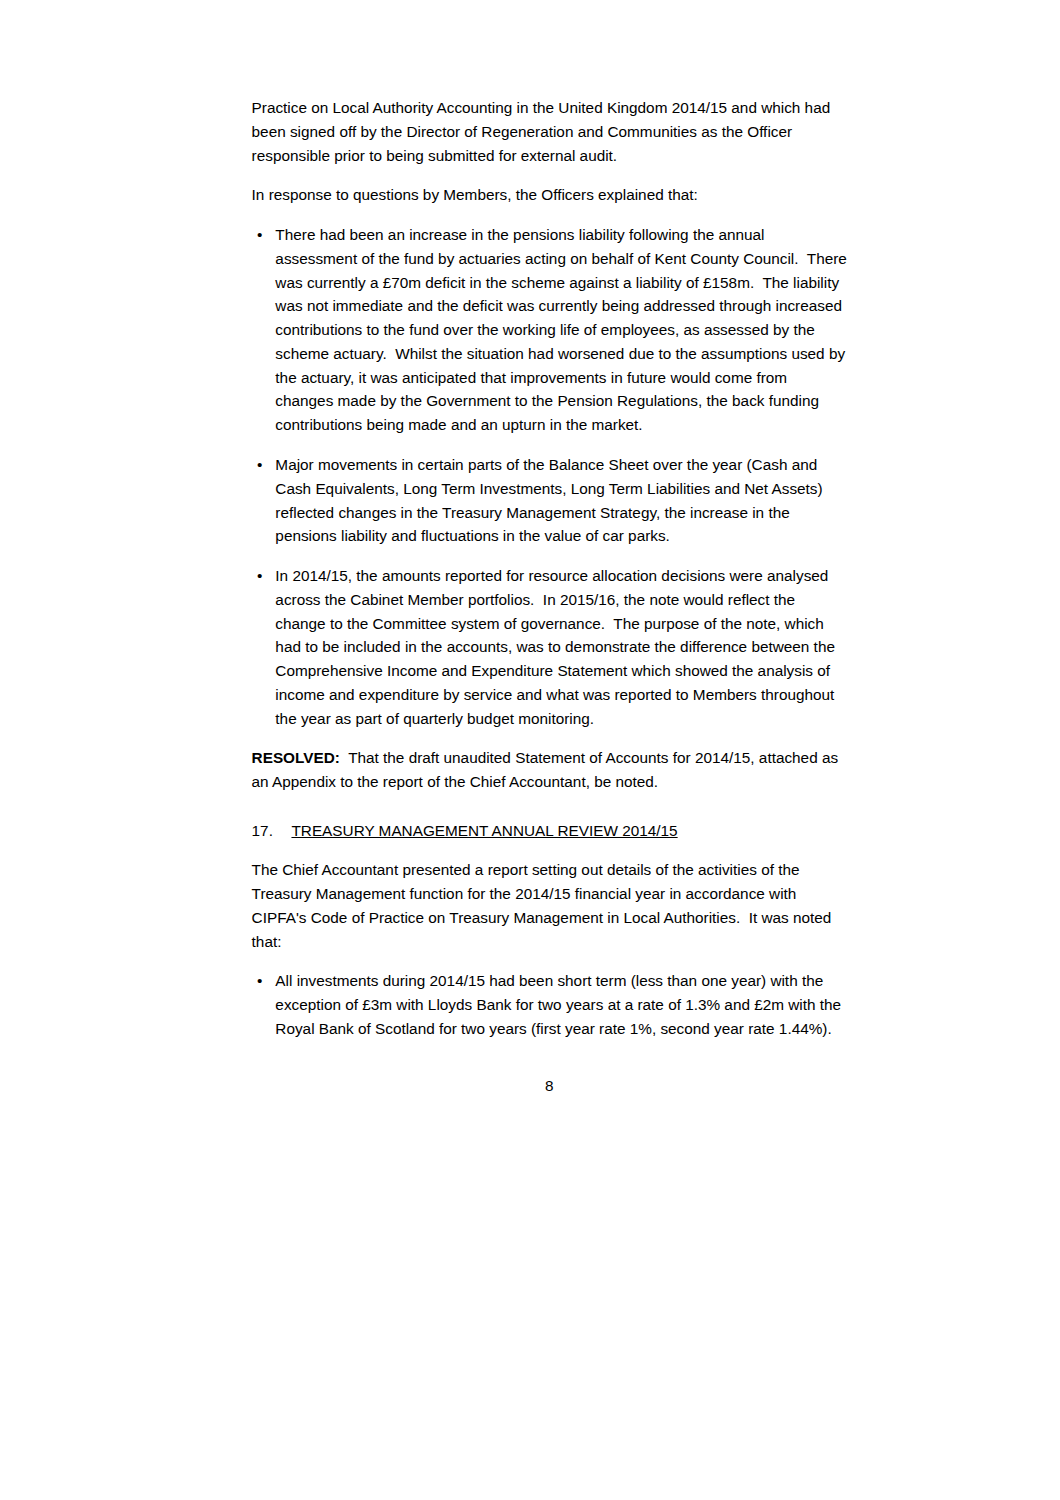Practice on Local Authority Accounting in the United Kingdom 2014/15 and which had been signed off by the Director of Regeneration and Communities as the Officer responsible prior to being submitted for external audit.
In response to questions by Members, the Officers explained that:
There had been an increase in the pensions liability following the annual assessment of the fund by actuaries acting on behalf of Kent County Council. There was currently a £70m deficit in the scheme against a liability of £158m. The liability was not immediate and the deficit was currently being addressed through increased contributions to the fund over the working life of employees, as assessed by the scheme actuary. Whilst the situation had worsened due to the assumptions used by the actuary, it was anticipated that improvements in future would come from changes made by the Government to the Pension Regulations, the back funding contributions being made and an upturn in the market.
Major movements in certain parts of the Balance Sheet over the year (Cash and Cash Equivalents, Long Term Investments, Long Term Liabilities and Net Assets) reflected changes in the Treasury Management Strategy, the increase in the pensions liability and fluctuations in the value of car parks.
In 2014/15, the amounts reported for resource allocation decisions were analysed across the Cabinet Member portfolios. In 2015/16, the note would reflect the change to the Committee system of governance. The purpose of the note, which had to be included in the accounts, was to demonstrate the difference between the Comprehensive Income and Expenditure Statement which showed the analysis of income and expenditure by service and what was reported to Members throughout the year as part of quarterly budget monitoring.
RESOLVED: That the draft unaudited Statement of Accounts for 2014/15, attached as an Appendix to the report of the Chief Accountant, be noted.
17.
TREASURY MANAGEMENT ANNUAL REVIEW 2014/15
The Chief Accountant presented a report setting out details of the activities of the Treasury Management function for the 2014/15 financial year in accordance with CIPFA's Code of Practice on Treasury Management in Local Authorities. It was noted that:
All investments during 2014/15 had been short term (less than one year) with the exception of £3m with Lloyds Bank for two years at a rate of 1.3% and £2m with the Royal Bank of Scotland for two years (first year rate 1%, second year rate 1.44%).
8